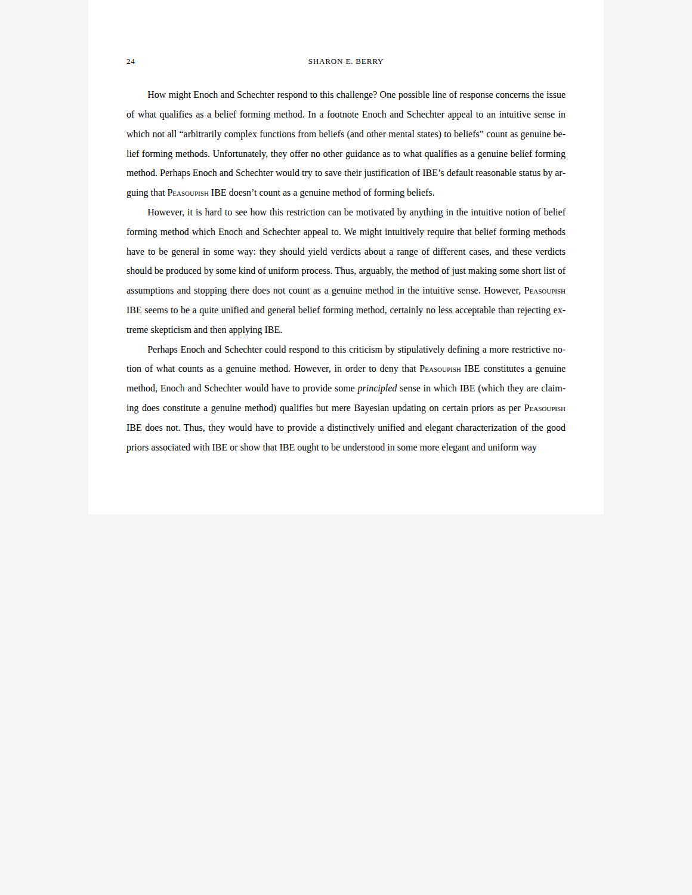24 Sharon E. Berry 24
How might Enoch and Schechter respond to this challenge? One possible line of response concerns the issue of what qualifies as a belief forming method. In a footnote Enoch and Schechter appeal to an intuitive sense in which not all “arbitrarily complex functions from beliefs (and other mental states) to beliefs” count as genuine belief forming methods. Unfortunately, they offer no other guidance as to what qualifies as a genuine belief forming method. Perhaps Enoch and Schechter would try to save their justification of IBE’s default reasonable status by arguing that Peasoupish IBE doesn’t count as a genuine method of forming beliefs.
However, it is hard to see how this restriction can be motivated by anything in the intuitive notion of belief forming method which Enoch and Schechter appeal to. We might intuitively require that belief forming methods have to be general in some way: they should yield verdicts about a range of different cases, and these verdicts should be produced by some kind of uniform process. Thus, arguably, the method of just making some short list of assumptions and stopping there does not count as a genuine method in the intuitive sense. However, Peasoupish IBE seems to be a quite unified and general belief forming method, certainly no less acceptable than rejecting extreme skepticism and then applying IBE.
Perhaps Enoch and Schechter could respond to this criticism by stipulatively defining a more restrictive notion of what counts as a genuine method. However, in order to deny that Peasoupish IBE constitutes a genuine method, Enoch and Schechter would have to provide some principled sense in which IBE (which they are claiming does constitute a genuine method) qualifies but mere Bayesian updating on certain priors as per Peasoupish IBE does not. Thus, they would have to provide a distinctively unified and elegant characterization of the good priors associated with IBE or show that IBE ought to be understood in some more elegant and uniform way